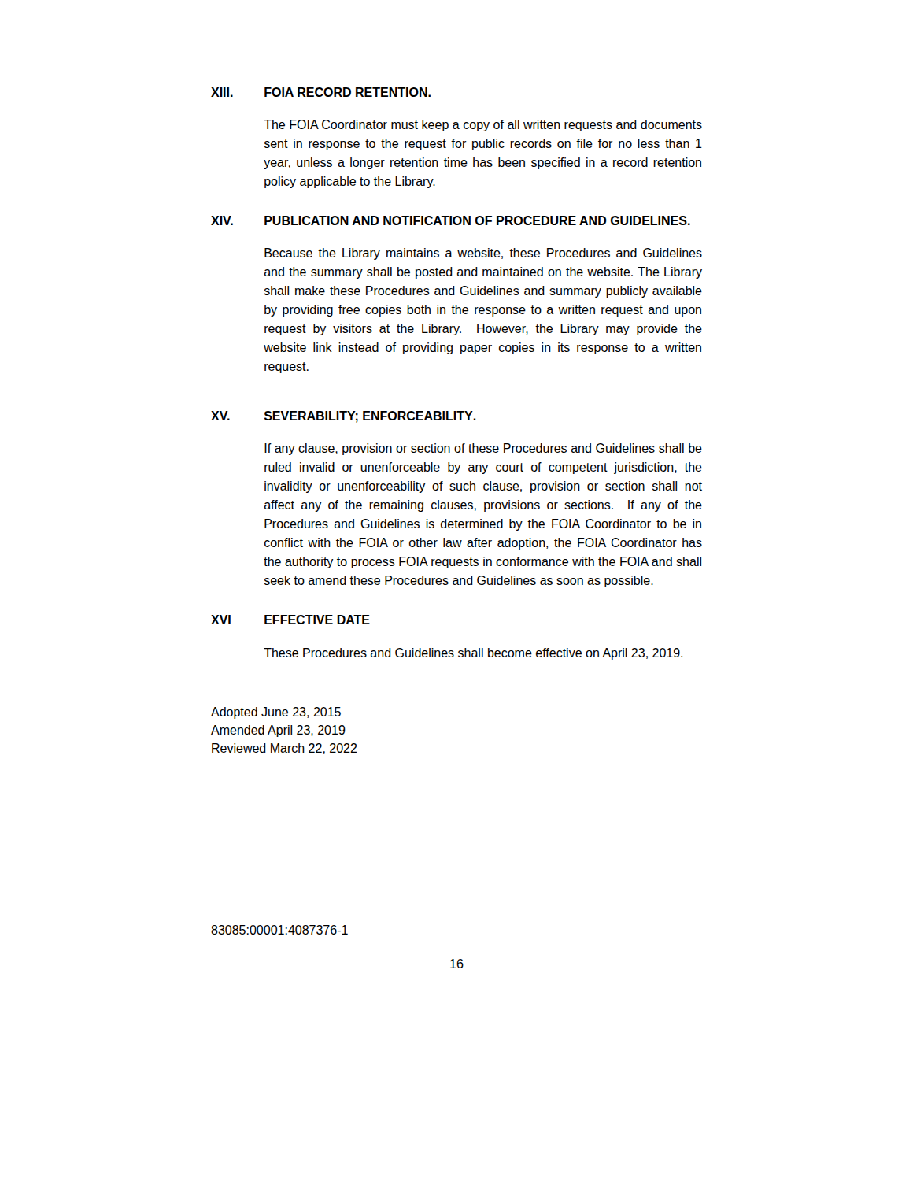XIII. FOIA RECORD RETENTION.
The FOIA Coordinator must keep a copy of all written requests and documents sent in response to the request for public records on file for no less than 1 year, unless a longer retention time has been specified in a record retention policy applicable to the Library.
XIV. PUBLICATION AND NOTIFICATION OF PROCEDURE AND GUIDELINES.
Because the Library maintains a website, these Procedures and Guidelines and the summary shall be posted and maintained on the website. The Library shall make these Procedures and Guidelines and summary publicly available by providing free copies both in the response to a written request and upon request by visitors at the Library. However, the Library may provide the website link instead of providing paper copies in its response to a written request.
XV. SEVERABILITY; ENFORCEABILITY.
If any clause, provision or section of these Procedures and Guidelines shall be ruled invalid or unenforceable by any court of competent jurisdiction, the invalidity or unenforceability of such clause, provision or section shall not affect any of the remaining clauses, provisions or sections. If any of the Procedures and Guidelines is determined by the FOIA Coordinator to be in conflict with the FOIA or other law after adoption, the FOIA Coordinator has the authority to process FOIA requests in conformance with the FOIA and shall seek to amend these Procedures and Guidelines as soon as possible.
XVI EFFECTIVE DATE
These Procedures and Guidelines shall become effective on April 23, 2019.
Adopted June 23, 2015
Amended April 23, 2019
Reviewed March 22, 2022
83085:00001:4087376-1
16